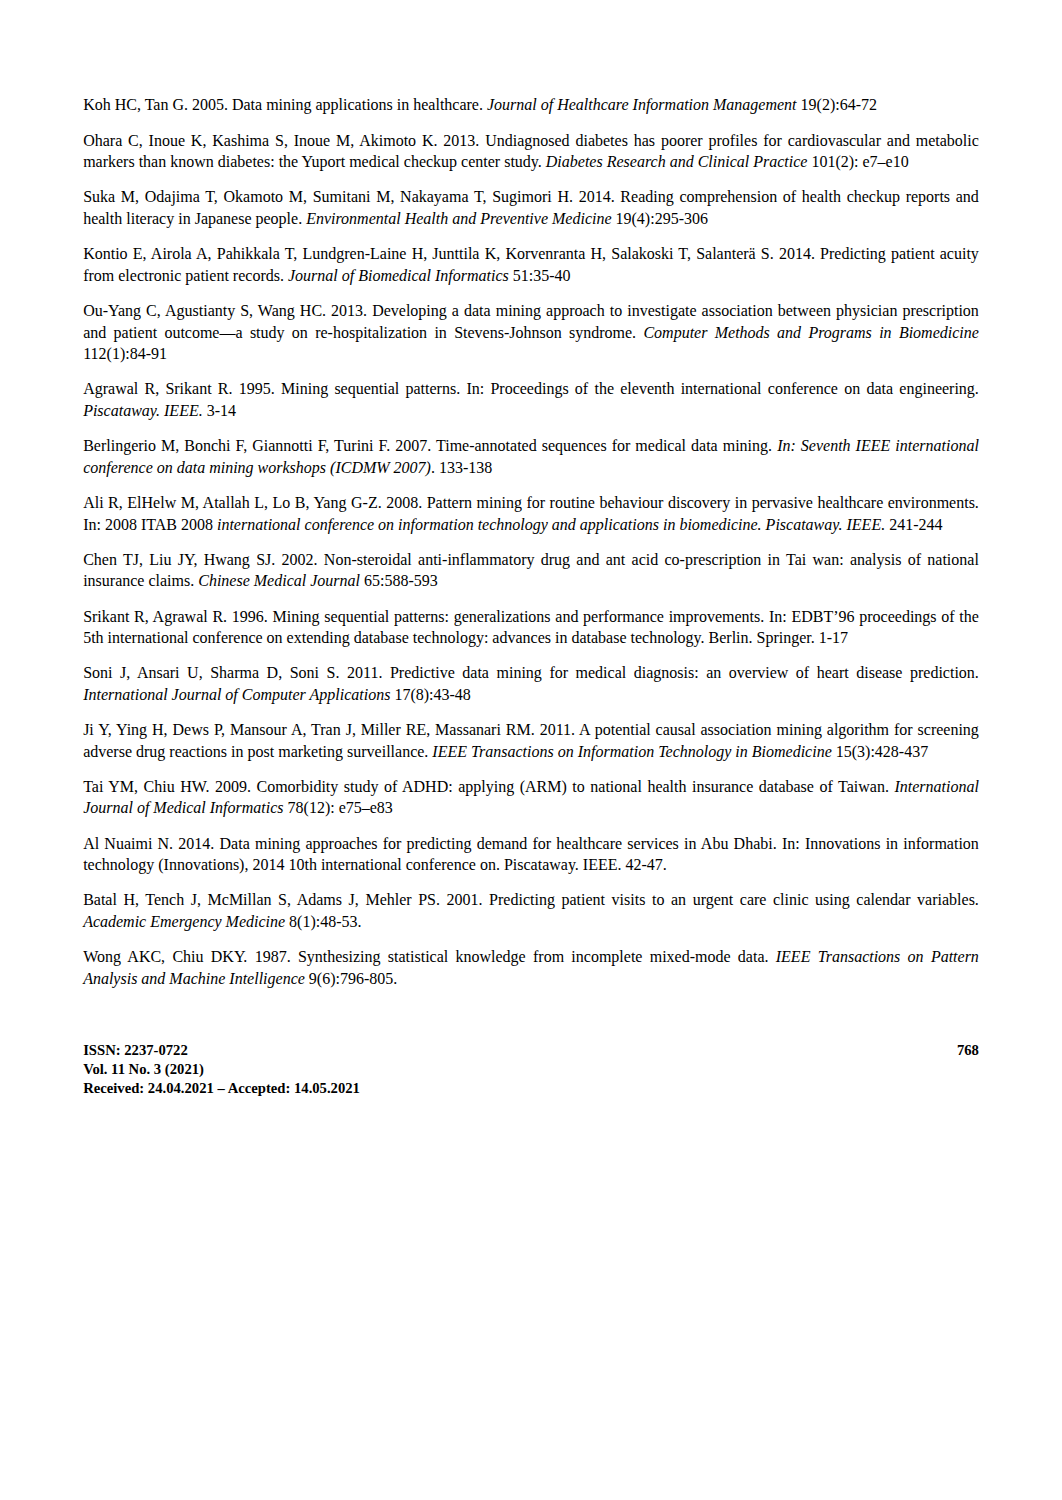Koh HC, Tan G. 2005. Data mining applications in healthcare. Journal of Healthcare Information Management 19(2):64-72
Ohara C, Inoue K, Kashima S, Inoue M, Akimoto K. 2013. Undiagnosed diabetes has poorer profiles for cardiovascular and metabolic markers than known diabetes: the Yuport medical checkup center study. Diabetes Research and Clinical Practice 101(2): e7–e10
Suka M, Odajima T, Okamoto M, Sumitani M, Nakayama T, Sugimori H. 2014. Reading comprehension of health checkup reports and health literacy in Japanese people. Environmental Health and Preventive Medicine 19(4):295-306
Kontio E, Airola A, Pahikkala T, Lundgren-Laine H, Junttila K, Korvenranta H, Salakoski T, Salanterä S. 2014. Predicting patient acuity from electronic patient records. Journal of Biomedical Informatics 51:35-40
Ou-Yang C, Agustianty S, Wang HC. 2013. Developing a data mining approach to investigate association between physician prescription and patient outcome—a study on re-hospitalization in Stevens-Johnson syndrome. Computer Methods and Programs in Biomedicine 112(1):84-91
Agrawal R, Srikant R. 1995. Mining sequential patterns. In: Proceedings of the eleventh international conference on data engineering. Piscataway. IEEE. 3-14
Berlingerio M, Bonchi F, Giannotti F, Turini F. 2007. Time-annotated sequences for medical data mining. In: Seventh IEEE international conference on data mining workshops (ICDMW 2007). 133-138
Ali R, ElHelw M, Atallah L, Lo B, Yang G-Z. 2008. Pattern mining for routine behaviour discovery in pervasive healthcare environments. In: 2008 ITAB 2008 international conference on information technology and applications in biomedicine. Piscataway. IEEE. 241-244
Chen TJ, Liu JY, Hwang SJ. 2002. Non-steroidal anti-inflammatory drug and ant acid co-prescription in Tai wan: analysis of national insurance claims. Chinese Medical Journal 65:588-593
Srikant R, Agrawal R. 1996. Mining sequential patterns: generalizations and performance improvements. In: EDBT’96 proceedings of the 5th international conference on extending database technology: advances in database technology. Berlin. Springer. 1-17
Soni J, Ansari U, Sharma D, Soni S. 2011. Predictive data mining for medical diagnosis: an overview of heart disease prediction. International Journal of Computer Applications 17(8):43-48
Ji Y, Ying H, Dews P, Mansour A, Tran J, Miller RE, Massanari RM. 2011. A potential causal association mining algorithm for screening adverse drug reactions in post marketing surveillance. IEEE Transactions on Information Technology in Biomedicine 15(3):428-437
Tai YM, Chiu HW. 2009. Comorbidity study of ADHD: applying (ARM) to national health insurance database of Taiwan. International Journal of Medical Informatics 78(12): e75–e83
Al Nuaimi N. 2014. Data mining approaches for predicting demand for healthcare services in Abu Dhabi. In: Innovations in information technology (Innovations), 2014 10th international conference on. Piscataway. IEEE. 42-47.
Batal H, Tench J, McMillan S, Adams J, Mehler PS. 2001. Predicting patient visits to an urgent care clinic using calendar variables. Academic Emergency Medicine 8(1):48-53.
Wong AKC, Chiu DKY. 1987. Synthesizing statistical knowledge from incomplete mixed-mode data. IEEE Transactions on Pattern Analysis and Machine Intelligence 9(6):796-805.
ISSN: 2237-0722
768
Vol. 11 No. 3 (2021)
Received: 24.04.2021 – Accepted: 14.05.2021